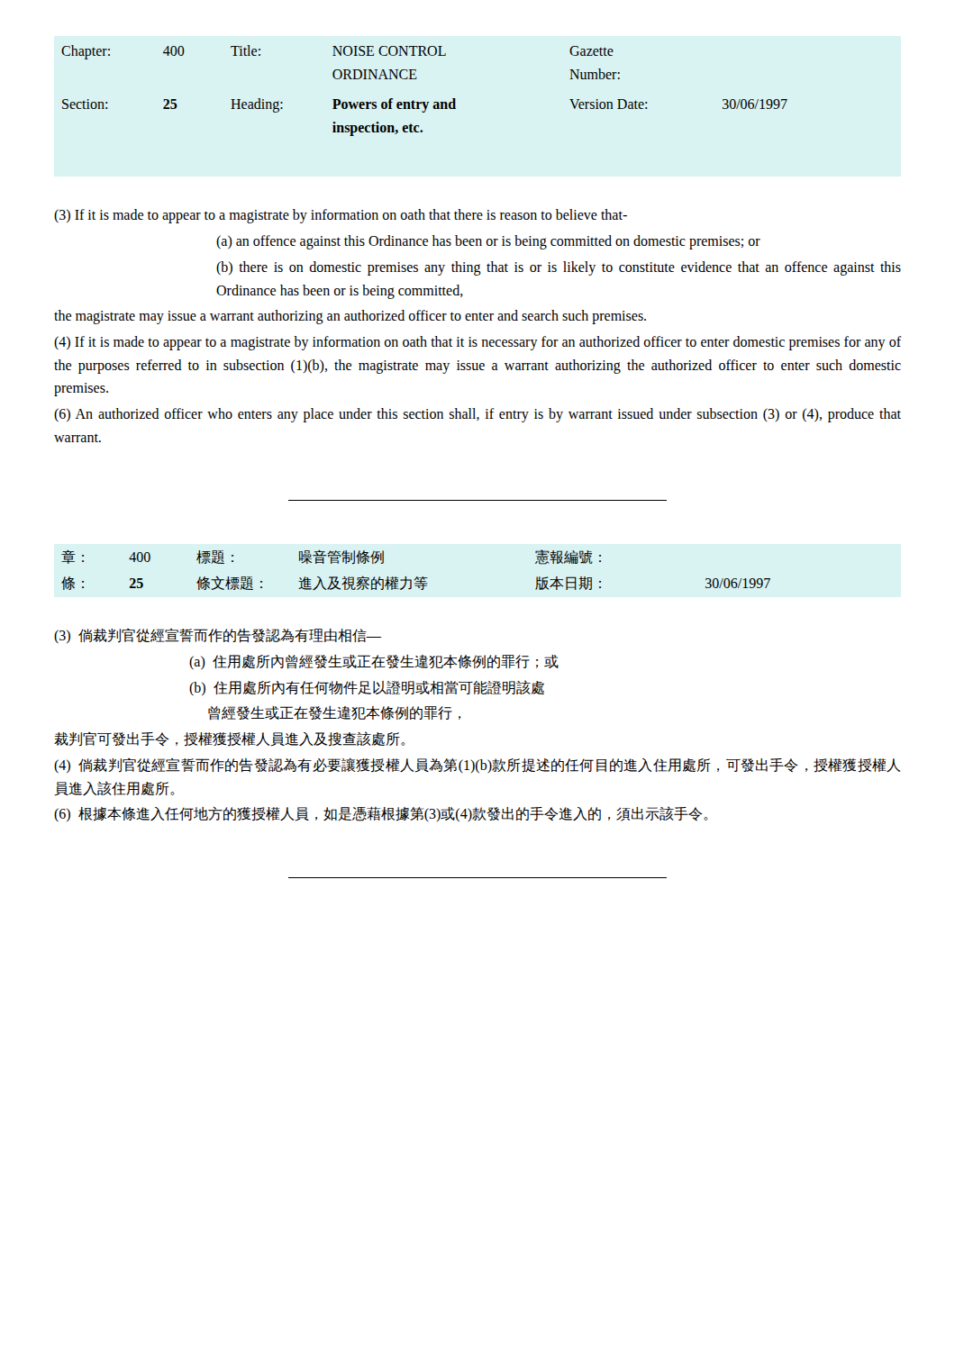| Chapter: | 400 | Title: | NOISE CONTROL ORDINANCE | Gazette Number: | |
| Section: | 25 | Heading: | Powers of entry and inspection, etc. | Version Date: | 30/06/1997 |
(3) If it is made to appear to a magistrate by information on oath that there is reason to believe that-
(a) an offence against this Ordinance has been or is being committed on domestic premises; or
(b) there is on domestic premises any thing that is or is likely to constitute evidence that an offence against this Ordinance has been or is being committed,
the magistrate may issue a warrant authorizing an authorized officer to enter and search such premises.
(4) If it is made to appear to a magistrate by information on oath that it is necessary for an authorized officer to enter domestic premises for any of the purposes referred to in subsection (1)(b), the magistrate may issue a warrant authorizing the authorized officer to enter such domestic premises.
(6) An authorized officer who enters any place under this section shall, if entry is by warrant issued under subsection (3) or (4), produce that warrant.
| 章： | 400 | 標題： | 噪音管制條例 | 憲報編號： | |
| 條： | 25 | 條文標題： | 進入及視察的權力等 | 版本日期： | 30/06/1997 |
(3) 倘裁判官從經宣誓而作的告發認為有理由相信—
(a) 住用處所內曾經發生或正在發生違犯本條例的罪行；或
(b) 住用處所內有任何物件足以證明或相當可能證明該處
曾經發生或正在發生違犯本條例的罪行，
裁判官可發出手令，授權獲授權人員進入及搜查該處所。
(4) 倘裁判官從經宣誓而作的告發認為有必要讓獲授權人員為第(1)(b)款所提述的任何目的進入住用處所，可發出手令，授權獲授權人員進入該住用處所。
(6) 根據本條進入任何地方的獲授權人員，如是憑藉根據第(3)或(4)款發出的手令進入的，須出示該手令。